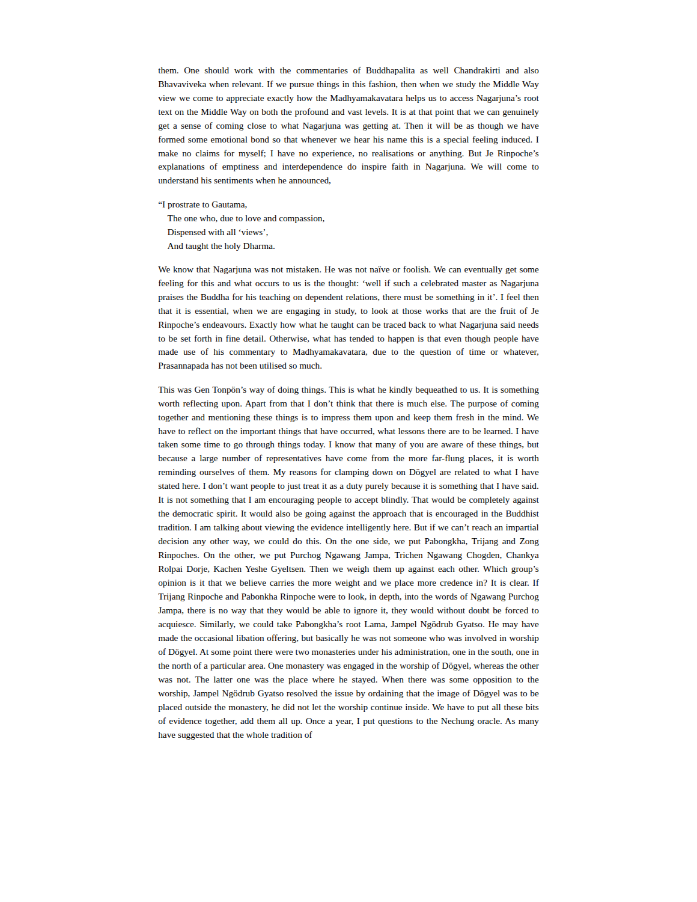them. One should work with the commentaries of Buddhapalita as well Chandrakirti and also Bhavaviveka when relevant. If we pursue things in this fashion, then when we study the Middle Way view we come to appreciate exactly how the Madhyamakavatara helps us to access Nagarjuna’s root text on the Middle Way on both the profound and vast levels. It is at that point that we can genuinely get a sense of coming close to what Nagarjuna was getting at. Then it will be as though we have formed some emotional bond so that whenever we hear his name this is a special feeling induced. I make no claims for myself; I have no experience, no realisations or anything. But Je Rinpoche’s explanations of emptiness and interdependence do inspire faith in Nagarjuna. We will come to understand his sentiments when he announced,
“I prostrate to Gautama, The one who, due to love and compassion, Dispensed with all ‘views’, And taught the holy Dharma.
We know that Nagarjuna was not mistaken. He was not naïve or foolish. We can eventually get some feeling for this and what occurs to us is the thought: ‘well if such a celebrated master as Nagarjuna praises the Buddha for his teaching on dependent relations, there must be something in it’. I feel then that it is essential, when we are engaging in study, to look at those works that are the fruit of Je Rinpoche’s endeavours. Exactly how what he taught can be traced back to what Nagarjuna said needs to be set forth in fine detail. Otherwise, what has tended to happen is that even though people have made use of his commentary to Madhyamakavatara, due to the question of time or whatever, Prasannapada has not been utilised so much.
This was Gen Tonpön’s way of doing things. This is what he kindly bequeathed to us. It is something worth reflecting upon. Apart from that I don’t think that there is much else. The purpose of coming together and mentioning these things is to impress them upon and keep them fresh in the mind. We have to reflect on the important things that have occurred, what lessons there are to be learned. I have taken some time to go through things today. I know that many of you are aware of these things, but because a large number of representatives have come from the more far-flung places, it is worth reminding ourselves of them. My reasons for clamping down on Dögyel are related to what I have stated here. I don’t want people to just treat it as a duty purely because it is something that I have said. It is not something that I am encouraging people to accept blindly. That would be completely against the democratic spirit. It would also be going against the approach that is encouraged in the Buddhist tradition. I am talking about viewing the evidence intelligently here. But if we can’t reach an impartial decision any other way, we could do this. On the one side, we put Pabongkha, Trijang and Zong Rinpoches. On the other, we put Purchog Ngawang Jampa, Trichen Ngawang Chogden, Chankya Rolpai Dorje, Kachen Yeshe Gyeltsen. Then we weigh them up against each other. Which group’s opinion is it that we believe carries the more weight and we place more credence in? It is clear. If Trijang Rinpoche and Pabonkha Rinpoche were to look, in depth, into the words of Ngawang Purchog Jampa, there is no way that they would be able to ignore it, they would without doubt be forced to acquiesce. Similarly, we could take Pabongkha’s root Lama, Jampel Ngödrub Gyatso. He may have made the occasional libation offering, but basically he was not someone who was involved in worship of Dögyel. At some point there were two monasteries under his administration, one in the south, one in the north of a particular area. One monastery was engaged in the worship of Dögyel, whereas the other was not. The latter one was the place where he stayed. When there was some opposition to the worship, Jampel Ngödrub Gyatso resolved the issue by ordaining that the image of Dögyel was to be placed outside the monastery, he did not let the worship continue inside. We have to put all these bits of evidence together, add them all up. Once a year, I put questions to the Nechung oracle. As many have suggested that the whole tradition of